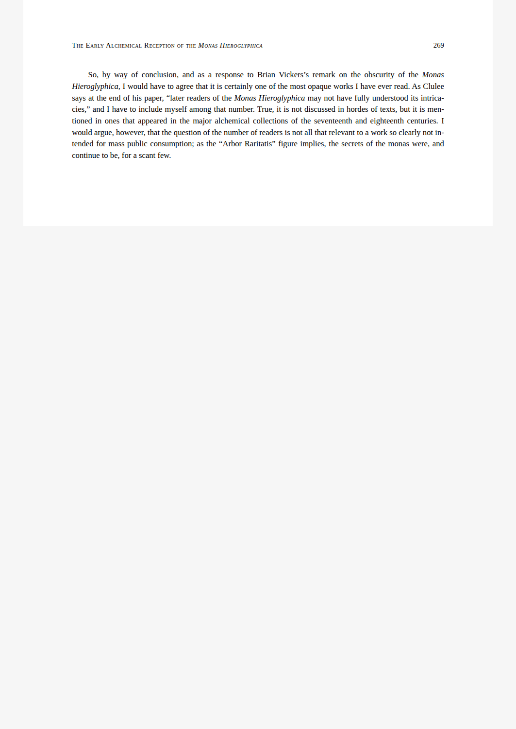The Early Alchemical Reception of the Monas Hieroglyphica 269
So, by way of conclusion, and as a response to Brian Vickers’s remark on the obscurity of the Monas Hieroglyphica, I would have to agree that it is certainly one of the most opaque works I have ever read. As Clulee says at the end of his paper, later readers of the Monas Hieroglyphica may not have fully understood its intricacies, and I have to include myself among that number. True, it is not discussed in hordes of texts, but it is mentioned in ones that appeared in the major alchemical collections of the seventeenth and eighteenth centuries. I would argue, however, that the question of the number of readers is not all that relevant to a work so clearly not intended for mass public consumption; as the Arbor Raritatis figure implies, the secrets of the monas were, and continue to be, for a scant few.